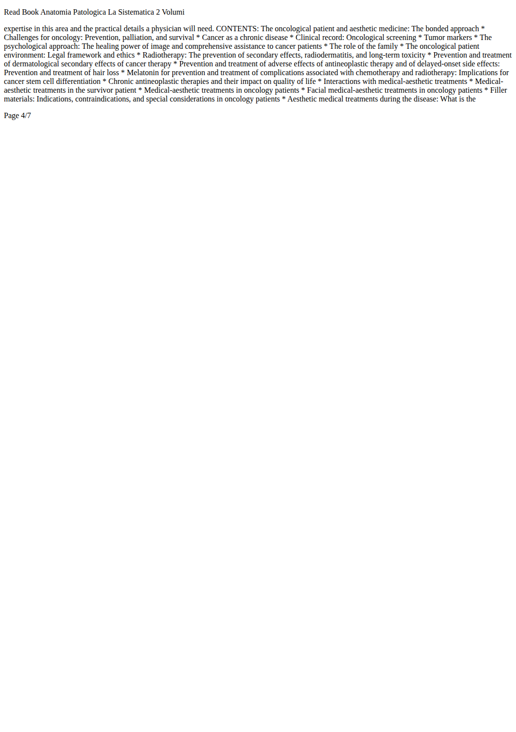Read Book Anatomia Patologica La Sistematica 2 Volumi
expertise in this area and the practical details a physician will need. CONTENTS: The oncological patient and aesthetic medicine: The bonded approach * Challenges for oncology: Prevention, palliation, and survival * Cancer as a chronic disease * Clinical record: Oncological screening * Tumor markers * The psychological approach: The healing power of image and comprehensive assistance to cancer patients * The role of the family * The oncological patient environment: Legal framework and ethics * Radiotherapy: The prevention of secondary effects, radiodermatitis, and long-term toxicity * Prevention and treatment of dermatological secondary effects of cancer therapy * Prevention and treatment of adverse effects of antineoplastic therapy and of delayed-onset side effects: Prevention and treatment of hair loss * Melatonin for prevention and treatment of complications associated with chemotherapy and radiotherapy: Implications for cancer stem cell differentiation * Chronic antineoplastic therapies and their impact on quality of life * Interactions with medical-aesthetic treatments * Medical-aesthetic treatments in the survivor patient * Medical-aesthetic treatments in oncology patients * Facial medical-aesthetic treatments in oncology patients * Filler materials: Indications, contraindications, and special considerations in oncology patients * Aesthetic medical treatments during the disease: What is the
Page 4/7